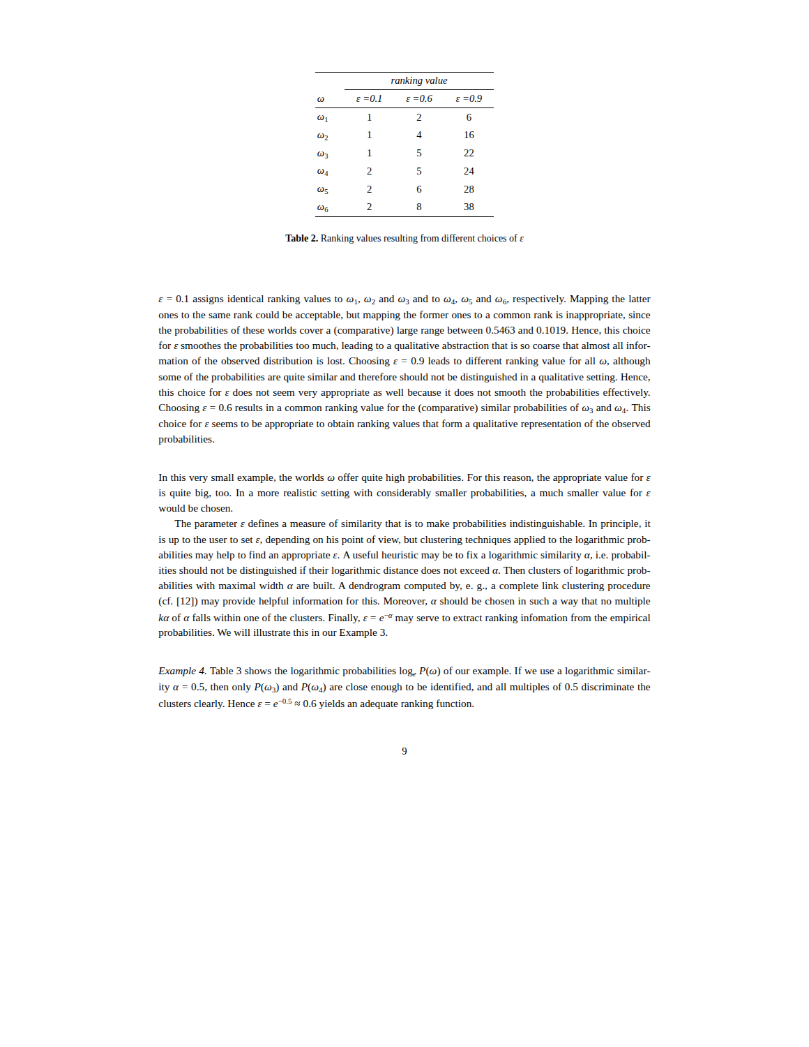| | ranking value |
| --- | --- |
| ω | ε =0.1 | ε =0.6 | ε =0.9 |
| ω 1 | 1 | 2 | 6 |
| ω 2 | 1 | 4 | 16 |
| ω 3 | 1 | 5 | 22 |
| ω 4 | 2 | 5 | 24 |
| ω 5 | 2 | 6 | 28 |
| ω 6 | 2 | 8 | 38 |
Table 2. Ranking values resulting from different choices of ε
ε = 0.1 assigns identical ranking values to ω1, ω2 and ω3 and to ω4, ω5 and ω6, respectively. Mapping the latter ones to the same rank could be acceptable, but mapping the former ones to a common rank is inappropriate, since the probabilities of these worlds cover a (comparative) large range between 0.5463 and 0.1019. Hence, this choice for ε smoothes the probabilities too much, leading to a qualitative abstraction that is so coarse that almost all information of the observed distribution is lost. Choosing ε = 0.9 leads to different ranking value for all ω, although some of the probabilities are quite similar and therefore should not be distinguished in a qualitative setting. Hence, this choice for ε does not seem very appropriate as well because it does not smooth the probabilities effectively. Choosing ε = 0.6 results in a common ranking value for the (comparative) similar probabilities of ω3 and ω4. This choice for ε seems to be appropriate to obtain ranking values that form a qualitative representation of the observed probabilities.
In this very small example, the worlds ω offer quite high probabilities. For this reason, the appropriate value for ε is quite big, too. In a more realistic setting with considerably smaller probabilities, a much smaller value for ε would be chosen.
The parameter ε defines a measure of similarity that is to make probabilities indistinguishable. In principle, it is up to the user to set ε, depending on his point of view, but clustering techniques applied to the logarithmic probabilities may help to find an appropriate ε. A useful heuristic may be to fix a logarithmic similarity α, i.e. probabilities should not be distinguished if their logarithmic distance does not exceed α. Then clusters of logarithmic probabilities with maximal width α are built. A dendrogram computed by, e. g., a complete link clustering procedure (cf. [12]) may provide helpful information for this. Moreover, α should be chosen in such a way that no multiple kα of α falls within one of the clusters. Finally, ε = e−α may serve to extract ranking infomation from the empirical probabilities. We will illustrate this in our Example 3.
Example 4. Table 3 shows the logarithmic probabilities loge P(ω) of our example. If we use a logarithmic similarity α = 0.5, then only P(ω3) and P(ω4) are close enough to be identified, and all multiples of 0.5 discriminate the clusters clearly. Hence ε = e−0.5 ≈ 0.6 yields an adequate ranking function.
9